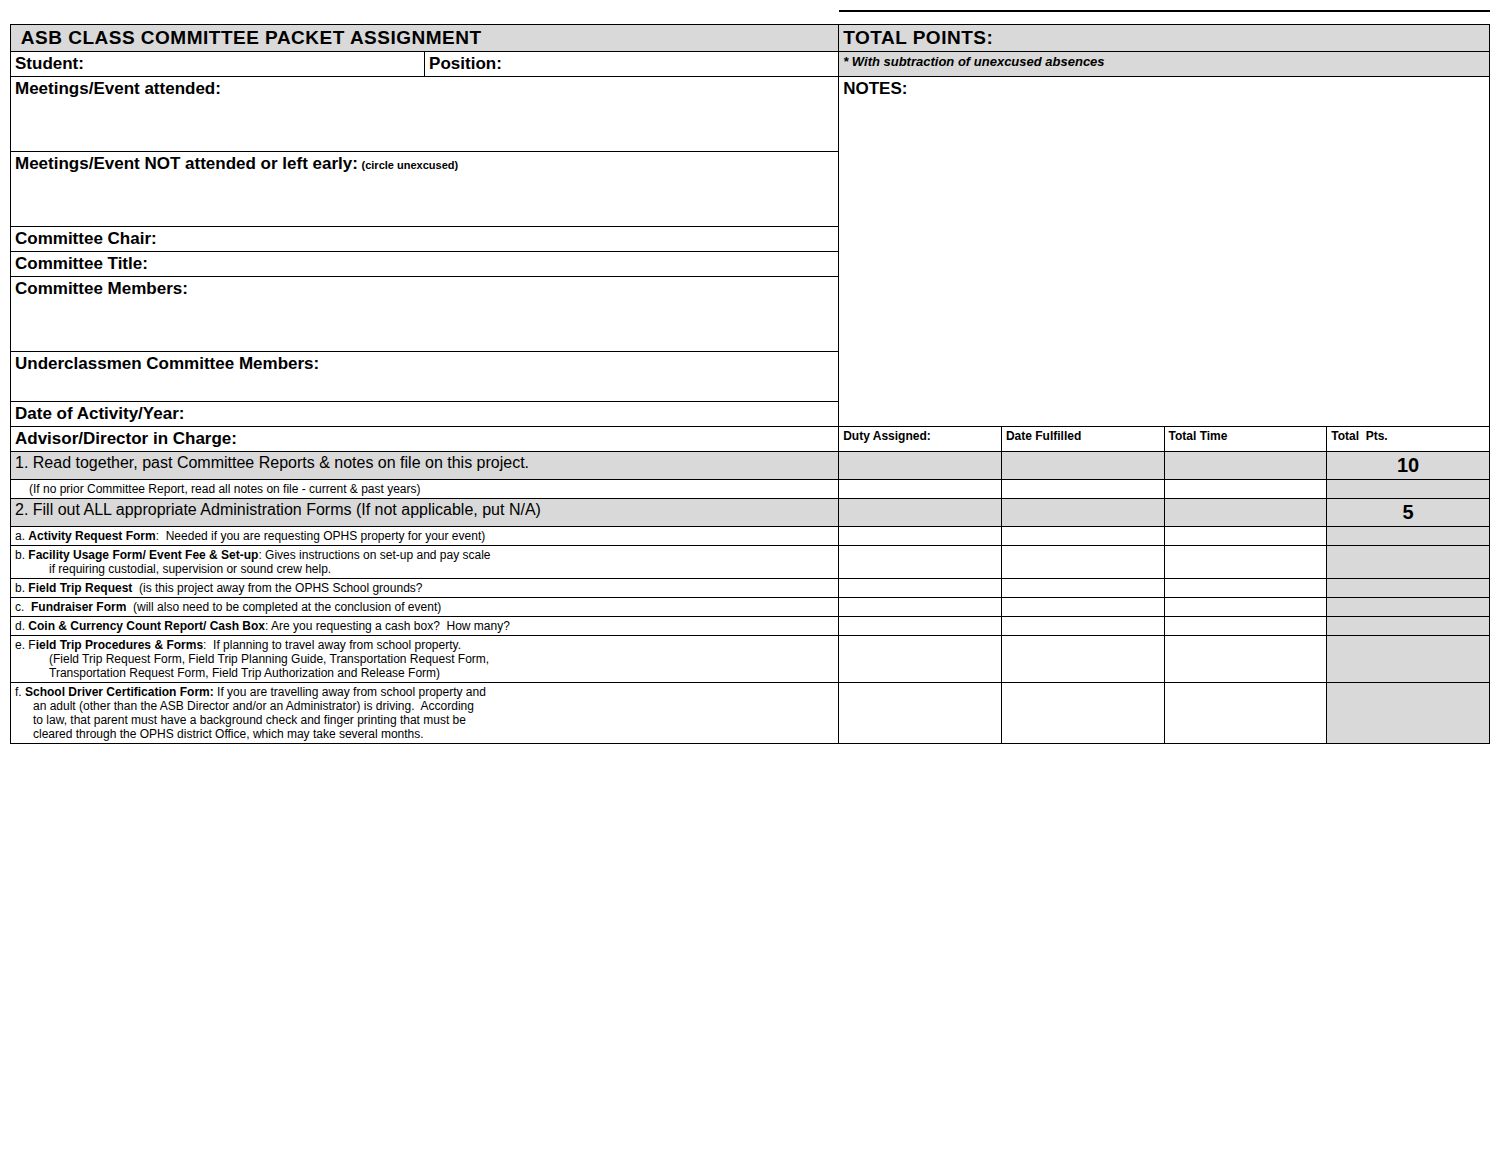| ASB CLASS COMMITTEE PACKET ASSIGNMENT | TOTAL POINTS: |
| Student: | Position: | * With subtraction of unexcused absences |
| Meetings/Event attended: | NOTES: |
| Meetings/Event NOT attended or left early: (circle unexcused) |
| Committee Chair: |
| Committee Title: |
| Committee Members: |
| Underclassmen Committee Members: |
| Date of Activity/Year: |
| Advisor/Director in Charge: | Duty Assigned: | Date Fulfilled | Total Time | Total Pts. |
| 1. Read together, past Committee Reports & notes on file on this project. | | | | 10 |
| (If no prior Committee Report, read all notes on file - current & past years) | | | | |
| 2. Fill out ALL appropriate Administration Forms (If not applicable, put N/A) | | | | 5 |
| a. Activity Request Form : Needed if you are requesting OPHS property for your event) | | | | |
| b. Facility Usage Form/ Event Fee & Set-up : Gives instructions on set-up and pay scale if requiring custodial, supervision or sound crew help. | | | | |
| b. Field Trip Request (is this project away from the OPHS School grounds? | | | | |
| c. Fundraiser Form (will also need to be completed at the conclusion of event) | | | | |
| d. Coin & Currency Count Report/ Cash Box : Are you requesting a cash box? How many? | | | | |
| e. F ield Trip Procedures & Forms : If planning to travel away from school property. (Field Trip Request Form, Field Trip Planning Guide, Transportation Request Form, Transportation Request Form, Field Trip Authorization and Release Form) | | | | |
| f. School Driver Certification Form: If you are travelling away from school property and an adult (other than the ASB Director and/or an Administrator) is driving. According to law, that parent must have a background check and finger printing that must be cleared through the OPHS district Office, which may take several months. | | | | |